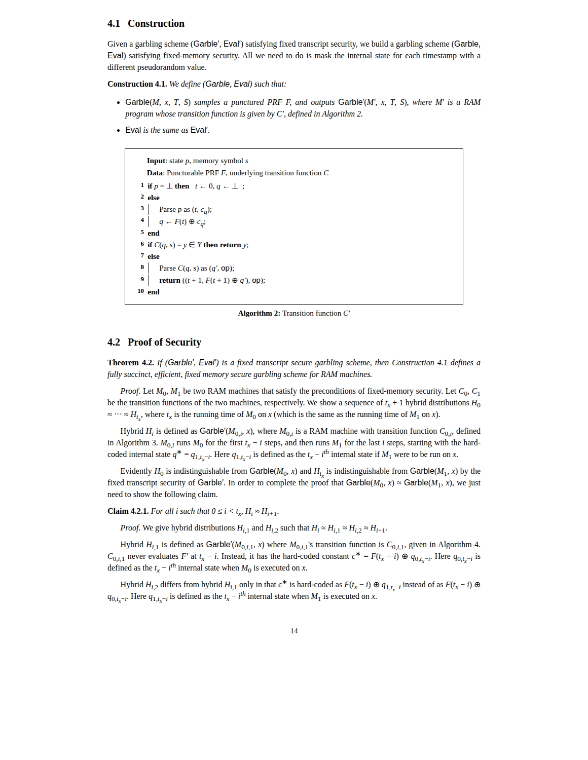4.1 Construction
Given a garbling scheme (Garble′, Eval′) satisfying fixed transcript security, we build a garbling scheme (Garble, Eval) satisfying fixed-memory security. All we need to do is mask the internal state for each timestamp with a different pseudorandom value.
Construction 4.1. We define (Garble, Eval) such that:
Garble(M, x, T, S) samples a punctured PRF F, and outputs Garble′(M′, x, T, S), where M′ is a RAM program whose transition function is given by C′, defined in Algorithm 2.
Eval is the same as Eval′.
Input: state p, memory symbol s
Data: Puncturable PRF F, underlying transition function C
| 1 | if p = ⊥ then t ← 0, q ← ⊥ ; |
| 2 | else |
| 3 | Parse p as ( t , c q ); |
| 4 | q ← F ( t ) ⊕ c q ; |
| 5 | end |
| 6 | if C ( q , s ) = y ∈ Y then return y ; |
| 7 | else |
| 8 | Parse C ( q , s ) as ( q′ , op ); |
| 9 | return (( t + 1, F ( t + 1) ⊕ q′ ), op ); |
| 10 | end |
Algorithm 2: Transition function C′
4.2 Proof of Security
Theorem 4.2. If (Garble′, Eval′) is a fixed transcript secure garbling scheme, then Construction 4.1 defines a fully succinct, efficient, fixed memory secure garbling scheme for RAM machines.
Proof. Let M0, M1 be two RAM machines that satisfy the preconditions of fixed-memory security. Let C0, C1 be the transition functions of the two machines, respectively. We show a sequence of tx + 1 hybrid distributions H0 ≈ ··· ≈ Htx, where tx is the running time of M0 on x (which is the same as the running time of M1 on x).
Hybrid Hi is defined as Garble′(M0,i, x), where M0,i is a RAM machine with transition function C0,i, defined in Algorithm 3. M0,i runs M0 for the first tx − i steps, and then runs M1 for the last i steps, starting with the hard-coded internal state q∗ = q1,tx−i. Here q1,tx−i is defined as the tx − ith internal state if M1 were to be run on x.
Evidently H0 is indistinguishable from Garble(M0, x) and Htx is indistinguishable from Garble(M1, x) by the fixed transcript security of Garble′. In order to complete the proof that Garble(M0, x) ≈ Garble(M1, x), we just need to show the following claim.
Claim 4.2.1. For all i such that 0 ≤ i < tx, Hi ≈ Hi+1.
Proof. We give hybrid distributions Hi,1 and Hi,2 such that Hi ≈ Hi,1 ≈ Hi,2 ≈ Hi+1.
Hybrid Hi,1 is defined as Garble′(M0,i,1, x) where M0,i,1's transition function is C0,i,1, given in Algorithm 4. C0,i,1 never evaluates F′ at tx − i. Instead, it has the hard-coded constant c∗ = F(tx − i) ⊕ q0,tx−i. Here q0,tx−i is defined as the tx − ith internal state when M0 is executed on x.
Hybrid Hi,2 differs from hybrid Hi,1 only in that c∗ is hard-coded as F(tx − i) ⊕ q1,tx−i instead of as F(tx − i) ⊕ q0,tx−i. Here q1,tx−i is defined as the tx − ith internal state when M1 is executed on x.
14